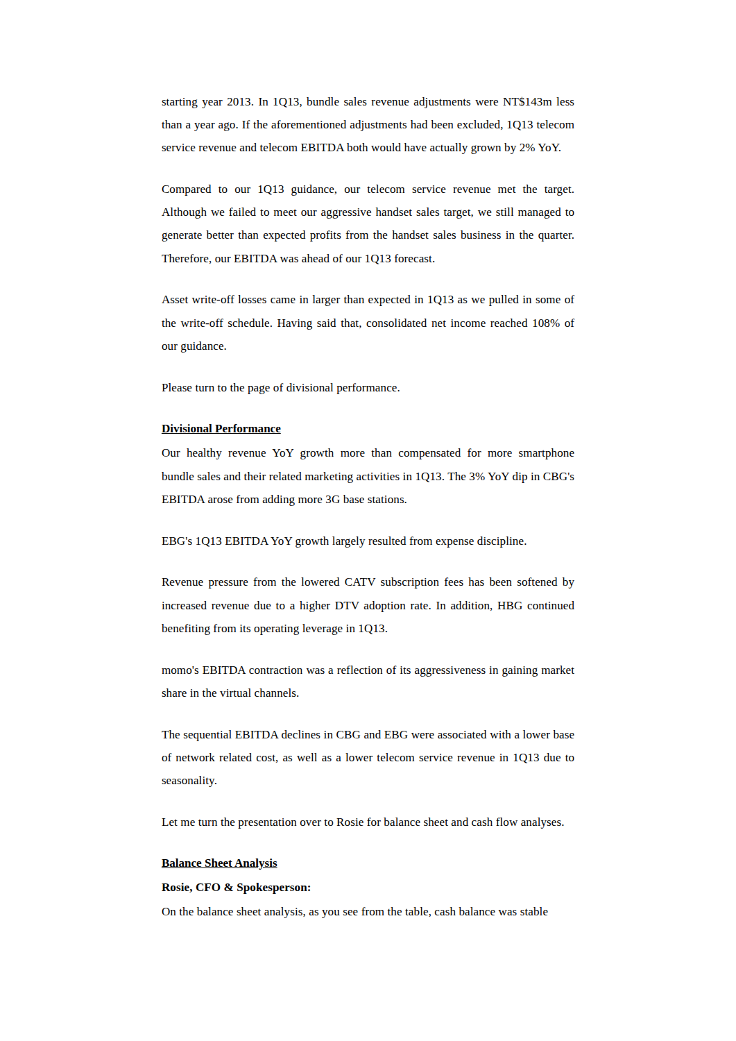starting year 2013. In 1Q13, bundle sales revenue adjustments were NT$143m less than a year ago. If the aforementioned adjustments had been excluded, 1Q13 telecom service revenue and telecom EBITDA both would have actually grown by 2% YoY.
Compared to our 1Q13 guidance, our telecom service revenue met the target. Although we failed to meet our aggressive handset sales target, we still managed to generate better than expected profits from the handset sales business in the quarter. Therefore, our EBITDA was ahead of our 1Q13 forecast.
Asset write-off losses came in larger than expected in 1Q13 as we pulled in some of the write-off schedule. Having said that, consolidated net income reached 108% of our guidance.
Please turn to the page of divisional performance.
Divisional Performance
Our healthy revenue YoY growth more than compensated for more smartphone bundle sales and their related marketing activities in 1Q13. The 3% YoY dip in CBG's EBITDA arose from adding more 3G base stations.
EBG's 1Q13 EBITDA YoY growth largely resulted from expense discipline.
Revenue pressure from the lowered CATV subscription fees has been softened by increased revenue due to a higher DTV adoption rate. In addition, HBG continued benefiting from its operating leverage in 1Q13.
momo's EBITDA contraction was a reflection of its aggressiveness in gaining market share in the virtual channels.
The sequential EBITDA declines in CBG and EBG were associated with a lower base of network related cost, as well as a lower telecom service revenue in 1Q13 due to seasonality.
Let me turn the presentation over to Rosie for balance sheet and cash flow analyses.
Balance Sheet Analysis
Rosie, CFO & Spokesperson:
On the balance sheet analysis, as you see from the table, cash balance was stable